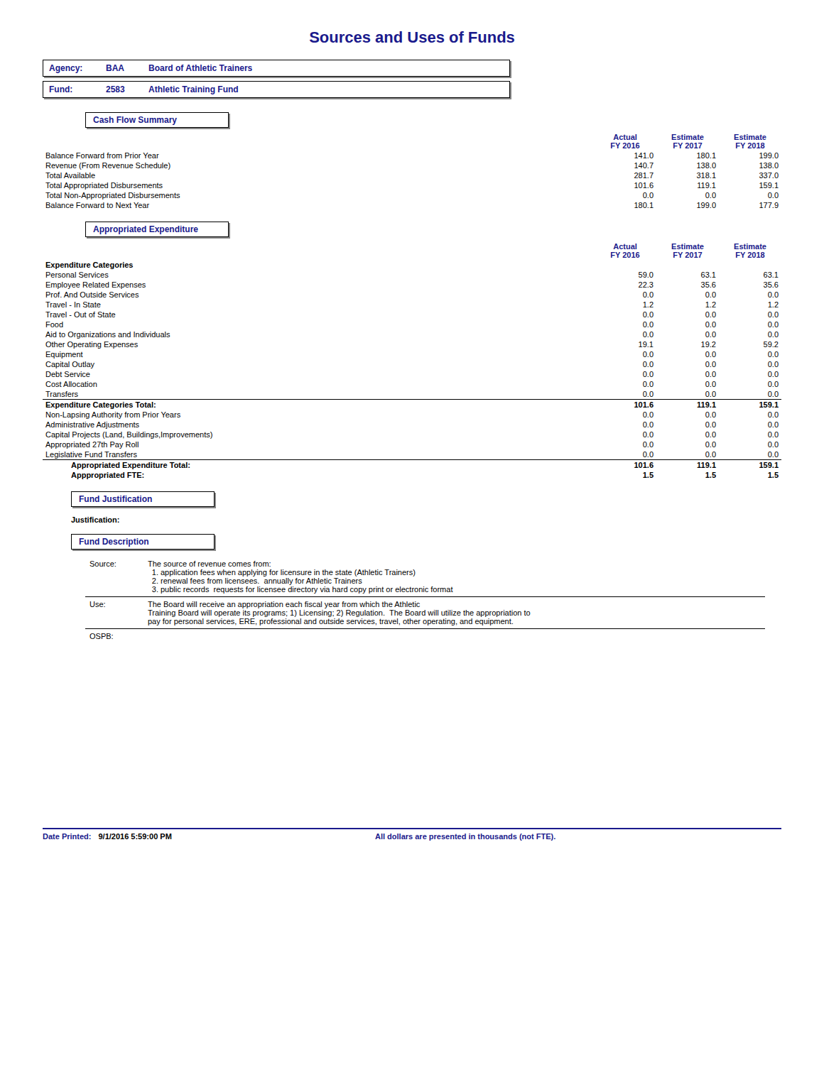Sources and Uses of Funds
Agency: BAABoard of Athletic Trainers
Fund: 2583 Athletic Training Fund
Cash Flow Summary
| | Actual FY 2016 | Estimate FY 2017 | Estimate FY 2018 |
| Balance Forward from Prior Year | 141.0 | 180.1 | 199.0 |
| Revenue (From Revenue Schedule) | 140.7 | 138.0 | 138.0 |
| Total Available | 281.7 | 318.1 | 337.0 |
| Total Appropriated Disbursements | 101.6 | 119.1 | 159.1 |
| Total Non-Appropriated Disbursements | 0.0 | 0.0 | 0.0 |
| Balance Forward to Next Year | 180.1 | 199.0 | 177.9 |
Appropriated Expenditure
| | Actual FY 2016 | Estimate FY 2017 | Estimate FY 2018 |
| Expenditure Categories | | | |
| Personal Services | 59.0 | 63.1 | 63.1 |
| Employee Related Expenses | 22.3 | 35.6 | 35.6 |
| Prof. And Outside Services | 0.0 | 0.0 | 0.0 |
| Travel - In State | 1.2 | 1.2 | 1.2 |
| Travel - Out of State | 0.0 | 0.0 | 0.0 |
| Food | 0.0 | 0.0 | 0.0 |
| Aid to Organizations and Individuals | 0.0 | 0.0 | 0.0 |
| Other Operating Expenses | 19.1 | 19.2 | 59.2 |
| Equipment | 0.0 | 0.0 | 0.0 |
| Capital Outlay | 0.0 | 0.0 | 0.0 |
| Debt Service | 0.0 | 0.0 | 0.0 |
| Cost Allocation | 0.0 | 0.0 | 0.0 |
| Transfers | 0.0 | 0.0 | 0.0 |
| Expenditure Categories Total: | 101.6 | 119.1 | 159.1 |
| Non-Lapsing Authority from Prior Years | 0.0 | 0.0 | 0.0 |
| Administrative Adjustments | 0.0 | 0.0 | 0.0 |
| Capital Projects (Land, Buildings,Improvements) | 0.0 | 0.0 | 0.0 |
| Appropriated 27th Pay Roll | 0.0 | 0.0 | 0.0 |
| Legislative Fund Transfers | 0.0 | 0.0 | 0.0 |
| Appropriated Expenditure Total: | 101.6 | 119.1 | 159.1 |
| Apppropriated FTE: | 1.5 | 1.5 | 1.5 |
Fund Justification
Justification:
Fund Description
| Source: | The source of revenue comes from: application fees when applying for licensure in the state (Athletic Trainers) renewal fees from licensees. annually for Athletic Trainers public records requests for licensee directory via hard copy print or electronic format |
| Use: | The Board will receive an appropriation each fiscal year from which the Athletic Training Board will operate its programs; 1) Licensing; 2) Regulation. The Board will utilize the appropriation to pay for personal services, ERE, professional and outside services, travel, other operating, and equipment. |
| OSPB: | |
Date Printed: 9/1/2016 5:59:00 PM All dollars are presented in thousands (not FTE).